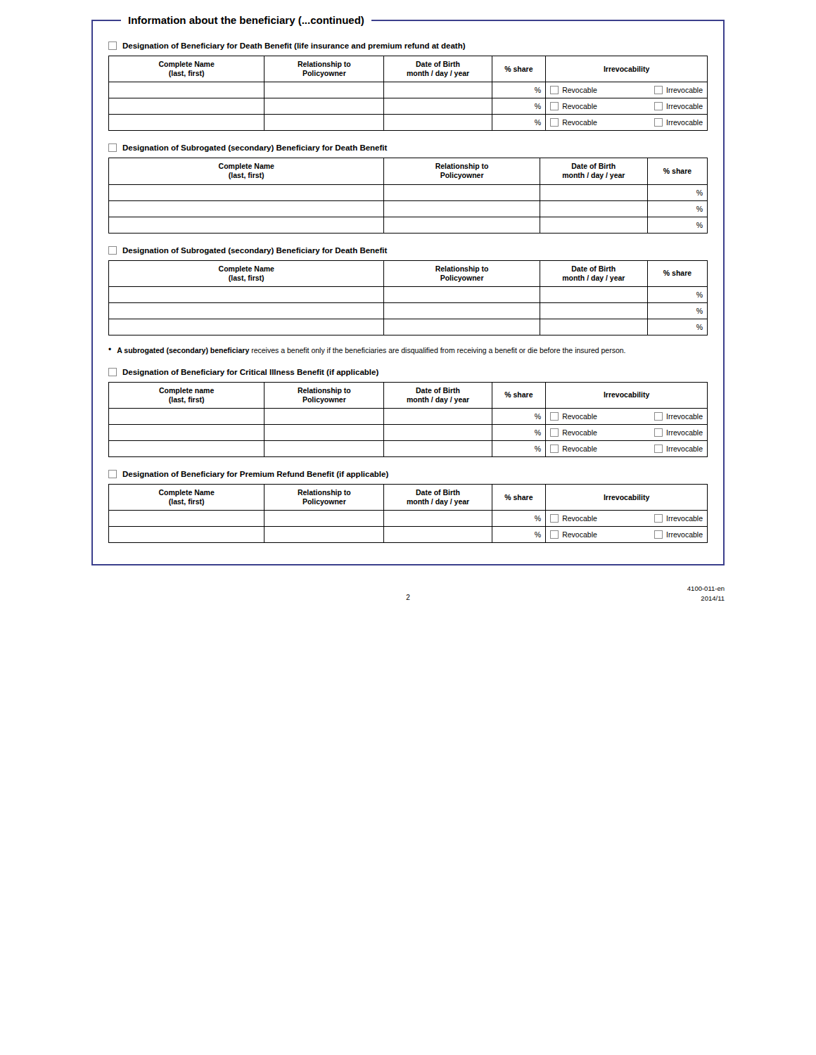Information about the beneficiary (...continued)
Designation of Beneficiary for Death Benefit (life insurance and premium refund at death)
| Complete Name (last, first) | Relationship to Policyowner | Date of Birth month / day / year | % share | Irrevocability |
| --- | --- | --- | --- | --- |
| | | | % | Revocable Irrevocable |
| | | | % | Revocable Irrevocable |
| | | | % | Revocable Irrevocable |
Designation of Subrogated (secondary) Beneficiary for Death Benefit
| Complete Name (last, first) | Relationship to Policyowner | Date of Birth month / day / year | % share |
| --- | --- | --- | --- |
| | | | % |
| | | | % |
| | | | % |
Designation of Subrogated (secondary) Beneficiary for Death Benefit
| Complete Name (last, first) | Relationship to Policyowner | Date of Birth month / day / year | % share |
| --- | --- | --- | --- |
| | | | % |
| | | | % |
| | | | % |
• A subrogated (secondary) beneficiary receives a benefit only if the beneficiaries are disqualified from receiving a benefit or die before the insured person.
Designation of Beneficiary for Critical Illness Benefit (if applicable)
| Complete name (last, first) | Relationship to Policyowner | Date of Birth month / day / year | % share | Irrevocability |
| --- | --- | --- | --- | --- |
| | | | % | Revocable Irrevocable |
| | | | % | Revocable Irrevocable |
| | | | % | Revocable Irrevocable |
Designation of Beneficiary for Premium Refund Benefit (if applicable)
| Complete Name (last, first) | Relationship to Policyowner | Date of Birth month / day / year | % share | Irrevocability |
| --- | --- | --- | --- | --- |
| | | | % | Revocable Irrevocable |
| | | | % | Revocable Irrevocable |
2
4100-011-en
2014/11